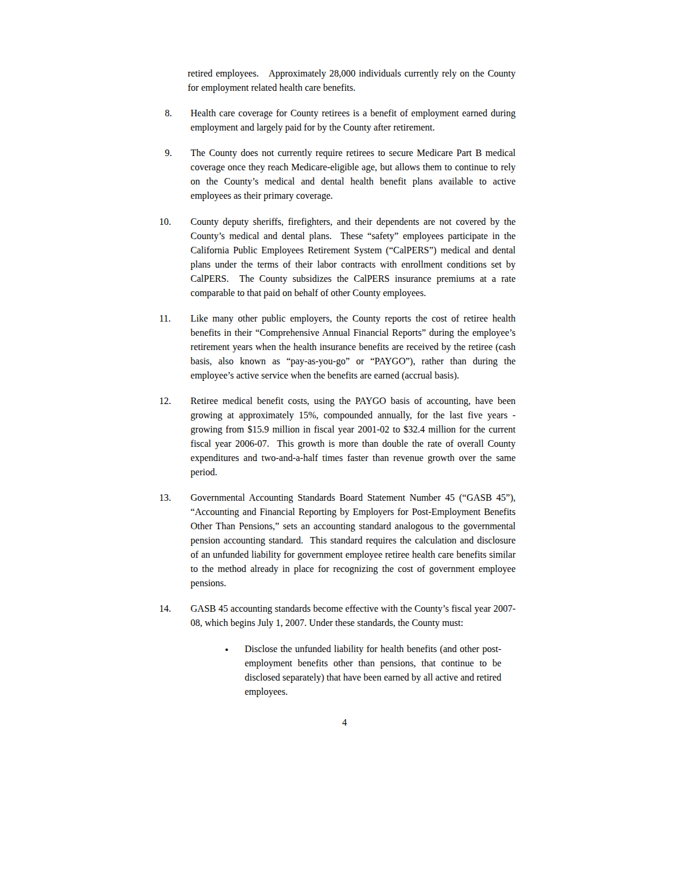retired employees. Approximately 28,000 individuals currently rely on the County for employment related health care benefits.
Health care coverage for County retirees is a benefit of employment earned during employment and largely paid for by the County after retirement.
The County does not currently require retirees to secure Medicare Part B medical coverage once they reach Medicare-eligible age, but allows them to continue to rely on the County’s medical and dental health benefit plans available to active employees as their primary coverage.
County deputy sheriffs, firefighters, and their dependents are not covered by the County’s medical and dental plans. These “safety” employees participate in the California Public Employees Retirement System (“CalPERS”) medical and dental plans under the terms of their labor contracts with enrollment conditions set by CalPERS. The County subsidizes the CalPERS insurance premiums at a rate comparable to that paid on behalf of other County employees.
Like many other public employers, the County reports the cost of retiree health benefits in their “Comprehensive Annual Financial Reports” during the employee’s retirement years when the health insurance benefits are received by the retiree (cash basis, also known as “pay-as-you-go” or “PAYGO”), rather than during the employee’s active service when the benefits are earned (accrual basis).
Retiree medical benefit costs, using the PAYGO basis of accounting, have been growing at approximately 15%, compounded annually, for the last five years - growing from $15.9 million in fiscal year 2001-02 to $32.4 million for the current fiscal year 2006-07. This growth is more than double the rate of overall County expenditures and two-and-a-half times faster than revenue growth over the same period.
Governmental Accounting Standards Board Statement Number 45 (“GASB 45”), “Accounting and Financial Reporting by Employers for Post-Employment Benefits Other Than Pensions,” sets an accounting standard analogous to the governmental pension accounting standard. This standard requires the calculation and disclosure of an unfunded liability for government employee retiree health care benefits similar to the method already in place for recognizing the cost of government employee pensions.
GASB 45 accounting standards become effective with the County’s fiscal year 2007-08, which begins July 1, 2007. Under these standards, the County must:
Disclose the unfunded liability for health benefits (and other post-employment benefits other than pensions, that continue to be disclosed separately) that have been earned by all active and retired employees.
4